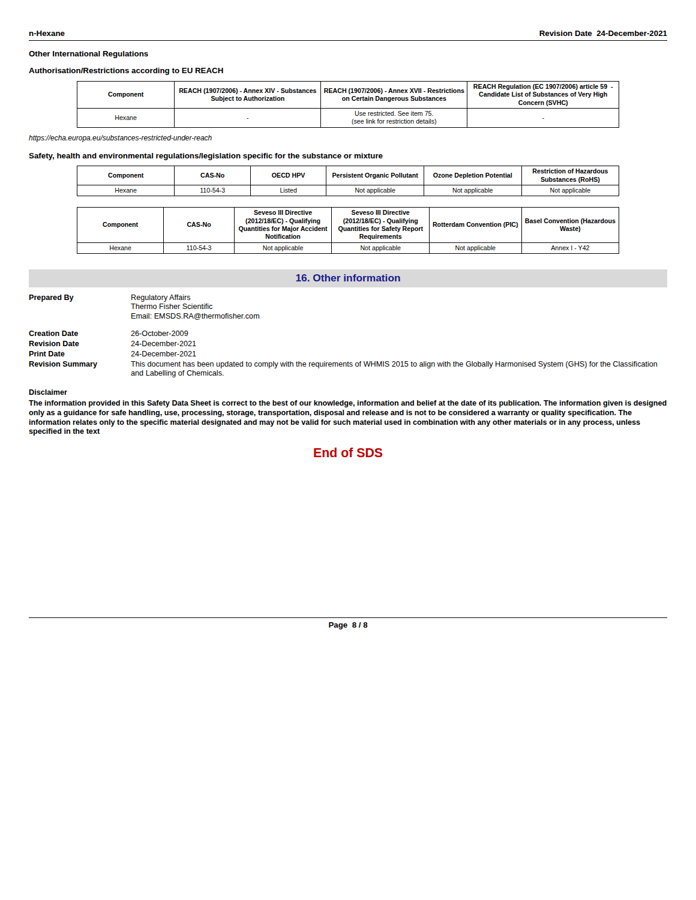n-Hexane
Revision Date 24-December-2021
Other International Regulations
Authorisation/Restrictions according to EU REACH
| Component | REACH (1907/2006) - Annex XIV - Substances Subject to Authorization | REACH (1907/2006) - Annex XVII - Restrictions on Certain Dangerous Substances | REACH Regulation (EC 1907/2006) article 59 - Candidate List of Substances of Very High Concern (SVHC) |
| --- | --- | --- | --- |
| Hexane | - | Use restricted. See item 75. (see link for restriction details) | - |
https://echa.europa.eu/substances-restricted-under-reach
Safety, health and environmental regulations/legislation specific for the substance or mixture
| Component | CAS-No | OECD HPV | Persistent Organic Pollutant | Ozone Depletion Potential | Restriction of Hazardous Substances (RoHS) |
| --- | --- | --- | --- | --- | --- |
| Hexane | 110-54-3 | Listed | Not applicable | Not applicable | Not applicable |
| Component | CAS-No | Seveso III Directive (2012/18/EC) - Qualifying Quantities for Major Accident Notification | Seveso III Directive (2012/18/EC) - Qualifying Quantities for Safety Report Requirements | Rotterdam Convention (PIC) | Basel Convention (Hazardous Waste) |
| --- | --- | --- | --- | --- | --- |
| Hexane | 110-54-3 | Not applicable | Not applicable | Not applicable | Annex I - Y42 |
16. Other information
Prepared By
Regulatory Affairs
Thermo Fisher Scientific
Email: EMSDS.RA@thermofisher.com
Creation Date
26-October-2009
Revision Date
24-December-2021
Print Date
24-December-2021
Revision Summary
This document has been updated to comply with the requirements of WHMIS 2015 to align with the Globally Harmonised System (GHS) for the Classification and Labelling of Chemicals.
Disclaimer
The information provided in this Safety Data Sheet is correct to the best of our knowledge, information and belief at the date of its publication. The information given is designed only as a guidance for safe handling, use, processing, storage, transportation, disposal and release and is not to be considered a warranty or quality specification. The information relates only to the specific material designated and may not be valid for such material used in combination with any other materials or in any process, unless specified in the text
End of SDS
Page 8 / 8